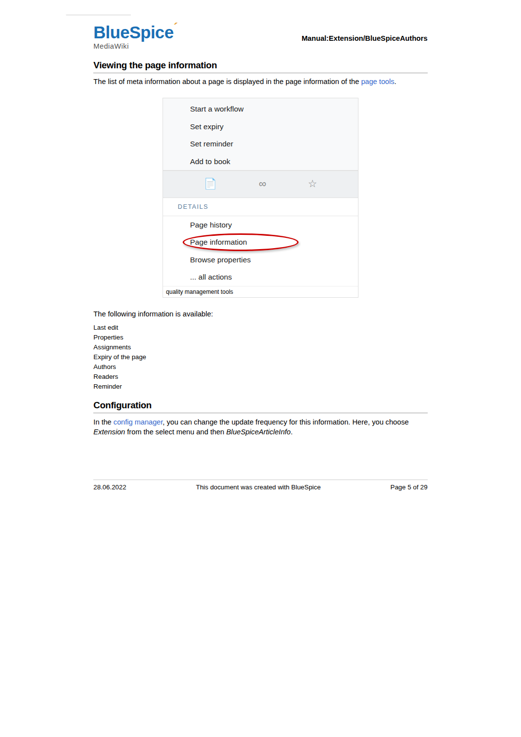BlueSpice´
MediaWiki
Manual:Extension/BlueSpiceAuthors
Viewing the page information
The list of meta information about a page is displayed in the page information of the page tools.
Start a workflow
Set expiry
Set reminder
Add to book
📄 ∞ ☆
DETAILS
Page history
Page information
Browse properties
... all actions
quality management tools
The following information is available:
Last edit
Properties
Assignments
Expiry of the page
Authors
Readers
Reminder
Configuration
In the config manager, you can change the update frequency for this information. Here, you choose Extension from the select menu and then BlueSpiceArticleInfo.
28.06.2022
This document was created with BlueSpice
Page 5 of 29